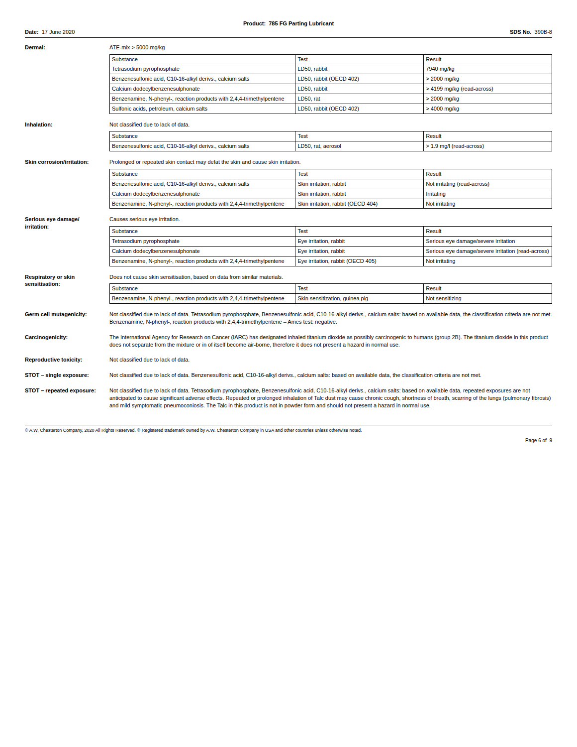Product: 785 FG Parting Lubricant
Date: 17 June 2020
SDS No. 390B-8
Dermal:
ATE-mix > 5000 mg/kg
| Substance | Test | Result |
| Tetrasodium pyrophosphate | LD50, rabbit | 7940 mg/kg |
| Benzenesulfonic acid, C10-16-alkyl derivs., calcium salts | LD50, rabbit (OECD 402) | > 2000 mg/kg |
| Calcium dodecylbenzenesulphonate | LD50, rabbit | > 4199 mg/kg (read-across) |
| Benzenamine, N-phenyl-, reaction products with 2,4,4-trimethylpentene | LD50, rat | > 2000 mg/kg |
| Sulfonic acids, petroleum, calcium salts | LD50, rabbit (OECD 402) | > 4000 mg/kg |
Inhalation:
Not classified due to lack of data.
| Substance | Test | Result |
| Benzenesulfonic acid, C10-16-alkyl derivs., calcium salts | LD50, rat, aerosol | > 1.9 mg/l (read-across) |
Skin corrosion/irritation:
Prolonged or repeated skin contact may defat the skin and cause skin irritation.
| Substance | Test | Result |
| Benzenesulfonic acid, C10-16-alkyl derivs., calcium salts | Skin irritation, rabbit | Not irritating (read-across) |
| Calcium dodecylbenzenesulphonate | Skin irritation, rabbit | Irritating |
| Benzenamine, N-phenyl-, reaction products with 2,4,4-trimethylpentene | Skin irritation, rabbit (OECD 404) | Not irritating |
Serious eye damage/ irritation:
Causes serious eye irritation.
| Substance | Test | Result |
| Tetrasodium pyrophosphate | Eye irritation, rabbit | Serious eye damage/severe irritation |
| Calcium dodecylbenzenesulphonate | Eye irritation, rabbit | Serious eye damage/severe irritation (read-across) |
| Benzenamine, N-phenyl-, reaction products with 2,4,4-trimethylpentene | Eye irritation, rabbit (OECD 405) | Not irritating |
Respiratory or skin sensitisation:
Does not cause skin sensitisation, based on data from similar materials.
| Substance | Test | Result |
| Benzenamine, N-phenyl-, reaction products with 2,4,4-trimethylpentene | Skin sensitization, guinea pig | Not sensitizing |
Germ cell mutagenicity:
Not classified due to lack of data. Tetrasodium pyrophosphate, Benzenesulfonic acid, C10-16-alkyl derivs., calcium salts: based on available data, the classification criteria are not met. Benzenamine, N-phenyl-, reaction products with 2,4,4-trimethylpentene – Ames test: negative.
Carcinogenicity:
The International Agency for Research on Cancer (IARC) has designated inhaled titanium dioxide as possibly carcinogenic to humans (group 2B). The titanium dioxide in this product does not separate from the mixture or in of itself become air-borne, therefore it does not present a hazard in normal use.
Reproductive toxicity:
Not classified due to lack of data.
STOT – single exposure:
Not classified due to lack of data. Benzenesulfonic acid, C10-16-alkyl derivs., calcium salts: based on available data, the classification criteria are not met.
STOT – repeated exposure:
Not classified due to lack of data. Tetrasodium pyrophosphate, Benzenesulfonic acid, C10-16-alkyl derivs., calcium salts: based on available data, repeated exposures are not anticipated to cause significant adverse effects. Repeated or prolonged inhalation of Talc dust may cause chronic cough, shortness of breath, scarring of the lungs (pulmonary fibrosis) and mild symptomatic pneumoconiosis. The Talc in this product is not in powder form and should not present a hazard in normal use.
© A.W. Chesterton Company, 2020 All Rights Reserved. ® Registered trademark owned by A.W. Chesterton Company in USA and other countries unless otherwise noted.
Page 6 of 9